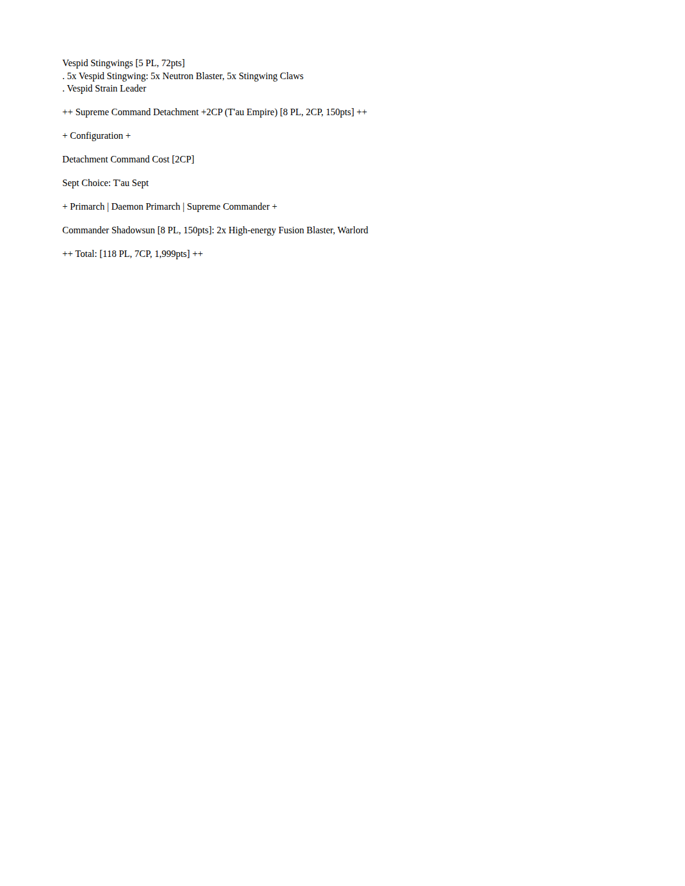Vespid Stingwings [5 PL, 72pts]
. 5x Vespid Stingwing: 5x Neutron Blaster, 5x Stingwing Claws
. Vespid Strain Leader
++ Supreme Command Detachment +2CP (T'au Empire) [8 PL, 2CP, 150pts] ++
+ Configuration +
Detachment Command Cost [2CP]
Sept Choice: T'au Sept
+ Primarch | Daemon Primarch | Supreme Commander +
Commander Shadowsun [8 PL, 150pts]: 2x High-energy Fusion Blaster, Warlord
++ Total: [118 PL, 7CP, 1,999pts] ++